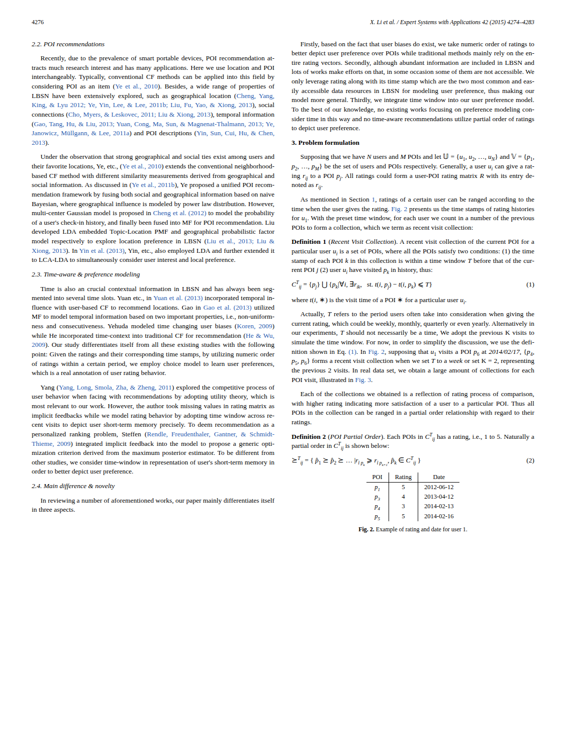4276 X. Li et al. / Expert Systems with Applications 42 (2015) 4274–4283
2.2. POI recommendations
Recently, due to the prevalence of smart portable devices, POI recommendation attracts much research interest and has many applications. Here we use location and POI interchangeably. Typically, conventional CF methods can be applied into this field by considering POI as an item (Ye et al., 2010). Besides, a wide range of properties of LBSN have been extensively explored, such as geographical location (Cheng, Yang, King, & Lyu 2012; Ye, Yin, Lee, & Lee, 2011b; Liu, Fu, Yao, & Xiong, 2013), social connections (Cho, Myers, & Leskovec, 2011; Liu & Xiong, 2013), temporal information (Gao, Tang, Hu, & Liu, 2013; Yuan, Cong, Ma, Sun, & Magnenat-Thalmann, 2013; Ye, Janowicz, Müllgann, & Lee, 2011a) and POI descriptions (Yin, Sun, Cui, Hu, & Chen, 2013).
Under the observation that strong geographical and social ties exist among users and their favorite locations, Ye, etc., (Ye et al., 2010) extends the conventional neighborhood-based CF method with different similarity measurements derived from geographical and social information. As discussed in (Ye et al., 2011b), Ye proposed a unified POI recommendation framework by fusing both social and geographical information based on naive Bayesian, where geographical influence is modeled by power law distribution. However, multi-center Gaussian model is proposed in Cheng et al. (2012) to model the probability of a user's check-in history, and finally been fused into MF for POI recommendation. Liu developed LDA embedded Topic-Location PMF and geographical probabilistic factor model respectively to explore location preference in LBSN (Liu et al., 2013; Liu & Xiong, 2013). In Yin et al. (2013), Yin, etc., also employed LDA and further extended it to LCA-LDA to simultaneously consider user interest and local preference.
2.3. Time-aware & preference modeling
Time is also an crucial contextual information in LBSN and has always been segmented into several time slots. Yuan etc., in Yuan et al. (2013) incorporated temporal influence with user-based CF to recommend locations. Gao in Gao et al. (2013) utilized MF to model temporal information based on two important properties, i.e., non-uniformness and consecutiveness. Yehuda modeled time changing user biases (Koren, 2009) while He incorporated time-context into traditional CF for recommendation (He & Wu, 2009). Our study differentiates itself from all these existing studies with the following point: Given the ratings and their corresponding time stamps, by utilizing numeric order of ratings within a certain period, we employ choice model to learn user preferences, which is a real annotation of user rating behavior.
Yang (Yang, Long, Smola, Zha, & Zheng, 2011) explored the competitive process of user behavior when facing with recommendations by adopting utility theory, which is most relevant to our work. However, the author took missing values in rating matrix as implicit feedbacks while we model rating behavior by adopting time window across recent visits to depict user short-term memory precisely. To deem recommendation as a personalized ranking problem, Steffen (Rendle, Freudenthaler, Gantner, & Schmidt-Thieme, 2009) integrated implicit feedback into the model to propose a generic optimization criterion derived from the maximum posterior estimator. To be different from other studies, we consider time-window in representation of user's short-term memory in order to better depict user preference.
2.4. Main difference & novelty
In reviewing a number of aforementioned works, our paper mainly differentiates itself in three aspects.
Firstly, based on the fact that user biases do exist, we take numeric order of ratings to better depict user preference over POIs while traditional methods mainly rely on the entire rating vectors. Secondly, although abundant information are included in LBSN and lots of works make efforts on that, in some occasion some of them are not accessible. We only leverage rating along with its time stamp which are the two most common and easily accessible data resources in LBSN for modeling user preference, thus making our model more general. Thirdly, we integrate time window into our user preference model. To the best of our knowledge, no existing works focusing on preference modeling consider time in this way and no time-aware recommendations utilize partial order of ratings to depict user preference.
3. Problem formulation
Supposing that we have N users and M POIs and let 𝕌 = {u1, u2, …, uN} and 𝕍 = {p1, p2, …, pM} be the set of users and POIs respectively. Generally, a user ui can give a rating rij to a POI pj. All ratings could form a user-POI rating matrix R with its entry denoted as rij.
As mentioned in Section 1, ratings of a certain user can be ranged according to the time when the user gives the rating. Fig. 2 presents us the time stamps of rating histories for u1. With the preset time window, for each user we count in a number of the previous POIs to form a collection, which we term as recent visit collection:
Definition 1 (Recent Visit Collection). A recent visit collection of the current POI for a particular user ui is a set of POIs, where all the POIs satisfy two conditions: (1) the time stamp of each POI k in this collection is within a time window T before that of the current POI j (2) user ui have visited pk in history, thus:
CTij = {pj} ⋃ {pk|∀i, ∃rik, st. t(i, pj) − t(i, pk) ⩽ T}
(1)
where t(i, ∗) is the visit time of a POI ∗ for a particular user ui.
Actually, T refers to the period users often take into consideration when giving the current rating, which could be weekly, monthly, quarterly or even yearly. Alternatively in our experiments, T should not necessarily be a time, We adopt the previous K visits to simulate the time window. For now, in order to simplify the discussion, we use the definition shown in Eq. (1). In Fig. 2, supposing that u1 visits a POI p6 at 2014/02/17, {p4, p5, p6} forms a recent visit collection when we set T to a week or set K = 2, representing the previous 2 visits. In real data set, we obtain a large amount of collections for each POI visit, illustrated in Fig. 3.
Each of the collections we obtained is a reflection of rating process of comparison, with higher rating indicating more satisfaction of a user to a particular POI. Thus all POIs in the collection can be ranged in a partial order relationship with regard to their ratings.
Definition 2 (POI Partial Order). Each POIs in CTij has a rating, i.e., 1 to 5. Naturally a partial order in CTij is shown below:
⪰Tij = { p̂1 ⪰ p̂2 ⪰ … |rî pk ⩾ rî pk+1, p̂k ∈ CTij }
(2)
| POI | Rating | Date |
| --- | --- | --- |
| p 1 | 5 | 2012-06-12 |
| p 3 | 4 | 2013-04-12 |
| p 4 | 3 | 2014-02-13 |
| p 5 | 5 | 2014-02-16 |
Fig. 2. Example of rating and date for user 1.